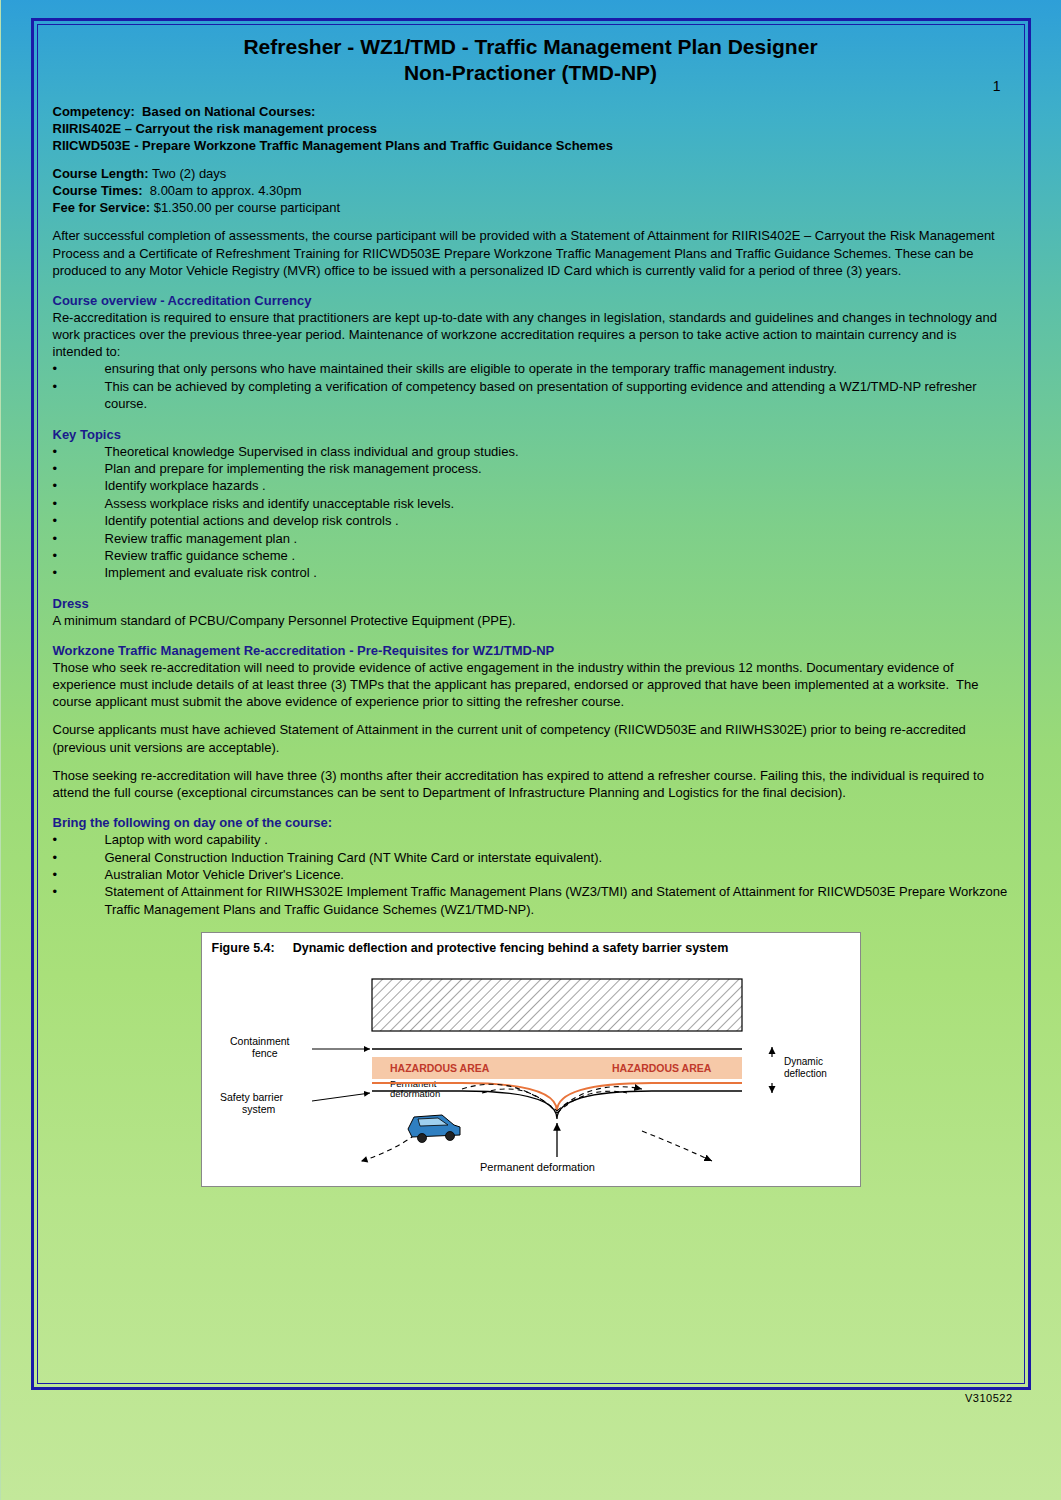1
Refresher - WZ1/TMD - Traffic Management Plan Designer
Non-Practioner (TMD-NP)
Competency: Based on National Courses:
RIIRIS402E – Carryout the risk management process
RIICWD503E - Prepare Workzone Traffic Management Plans and Traffic Guidance Schemes
Course Length: Two (2) days
Course Times: 8.00am to approx. 4.30pm
Fee for Service: $1.350.00 per course participant
After successful completion of assessments, the course participant will be provided with a Statement of Attainment for RIIRIS402E – Carryout the Risk Management Process and a Certificate of Refreshment Training for RIICWD503E Prepare Workzone Traffic Management Plans and Traffic Guidance Schemes. These can be produced to any Motor Vehicle Registry (MVR) office to be issued with a personalized ID Card which is currently valid for a period of three (3) years.
Course overview - Accreditation Currency
Re-accreditation is required to ensure that practitioners are kept up-to-date with any changes in legislation, standards and guidelines and changes in technology and work practices over the previous three-year period. Maintenance of workzone accreditation requires a person to take active action to maintain currency and is intended to:
ensuring that only persons who have maintained their skills are eligible to operate in the temporary traffic management industry.
This can be achieved by completing a verification of competency based on presentation of supporting evidence and attending a WZ1/TMD-NP refresher course.
Key Topics
Theoretical knowledge Supervised in class individual and group studies.
Plan and prepare for implementing the risk management process.
Identify workplace hazards .
Assess workplace risks and identify unacceptable risk levels.
Identify potential actions and develop risk controls .
Review traffic management plan .
Review traffic guidance scheme .
Implement and evaluate risk control .
Dress
A minimum standard of PCBU/Company Personnel Protective Equipment (PPE).
Workzone Traffic Management Re-accreditation - Pre-Requisites for WZ1/TMD-NP
Those who seek re-accreditation will need to provide evidence of active engagement in the industry within the previous 12 months. Documentary evidence of experience must include details of at least three (3) TMPs that the applicant has prepared, endorsed or approved that have been implemented at a worksite. The course applicant must submit the above evidence of experience prior to sitting the refresher course.
Course applicants must have achieved Statement of Attainment in the current unit of competency (RIICWD503E and RIIWHS302E) prior to being re-accredited (previous unit versions are acceptable).
Those seeking re-accreditation will have three (3) months after their accreditation has expired to attend a refresher course. Failing this, the individual is required to attend the full course (exceptional circumstances can be sent to Department of Infrastructure Planning and Logistics for the final decision).
Bring the following on day one of the course:
Laptop with word capability .
General Construction Induction Training Card (NT White Card or interstate equivalent).
Australian Motor Vehicle Driver's Licence.
Statement of Attainment for RIIWHS302E Implement Traffic Management Plans (WZ3/TMI) and Statement of Attainment for RIICWD503E Prepare Workzone Traffic Management Plans and Traffic Guidance Schemes (WZ1/TMD-NP).
Figure 5.4: Dynamic deflection and protective fencing behind a safety barrier system
Containment fence HAZARDOUS AREA HAZARDOUS AREA Permanent deformation Safety barrier system Dynamic deflection Permanent deformation
V310522